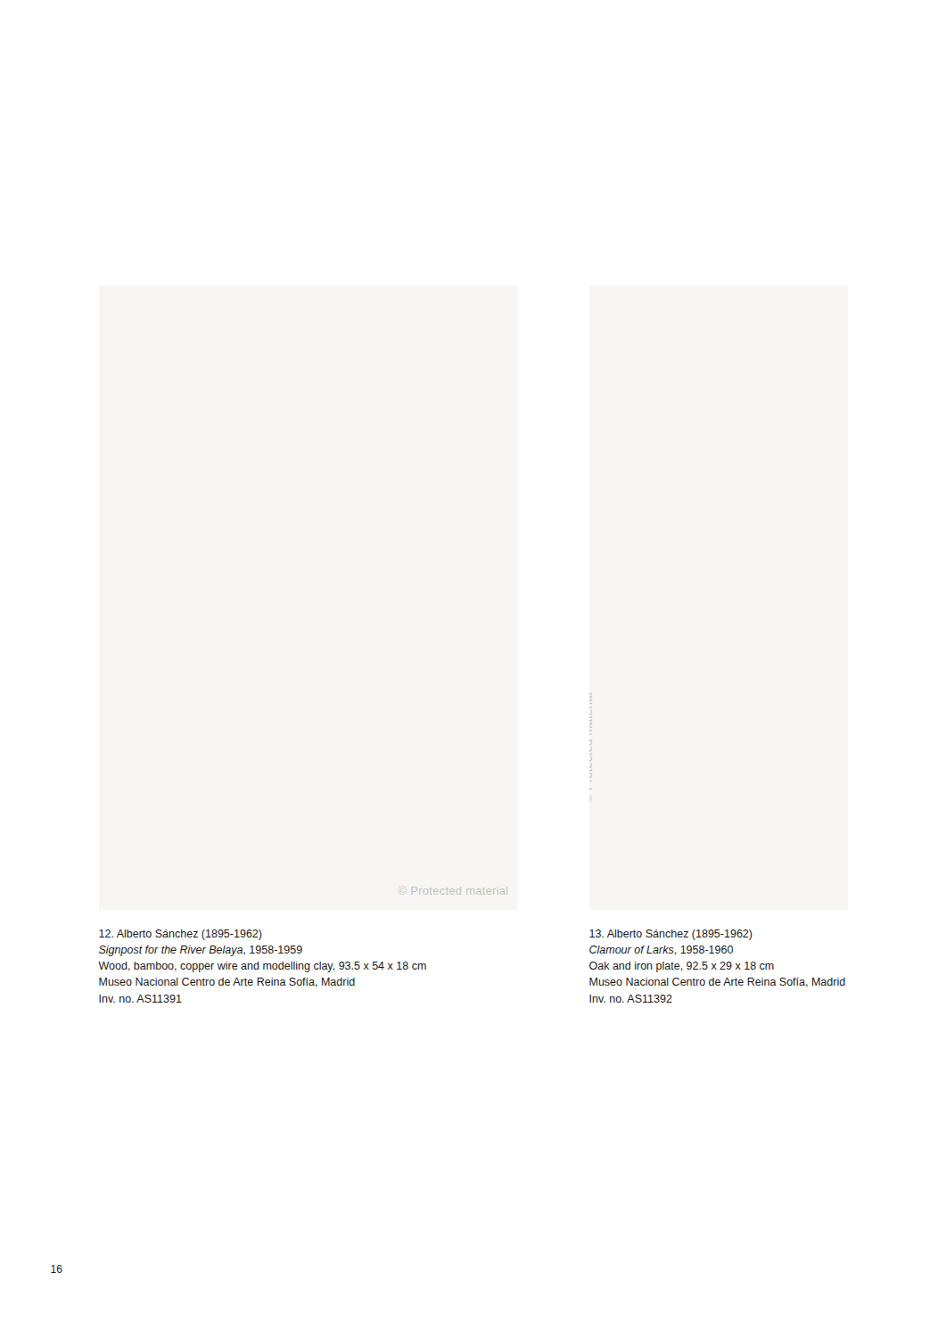© Protected material
12. Alberto Sánchez (1895-1962)
Signpost for the River Belaya, 1958-1959
Wood, bamboo, copper wire and modelling clay, 93.5 x 54 x 18 cm
Museo Nacional Centro de Arte Reina Sofía, Madrid
Inv. no. AS11391
© Protected material
13. Alberto Sánchez (1895-1962)
Clamour of Larks, 1958-1960
Oak and iron plate, 92.5 x 29 x 18 cm
Museo Nacional Centro de Arte Reina Sofía, Madrid
Inv. no. AS11392
16